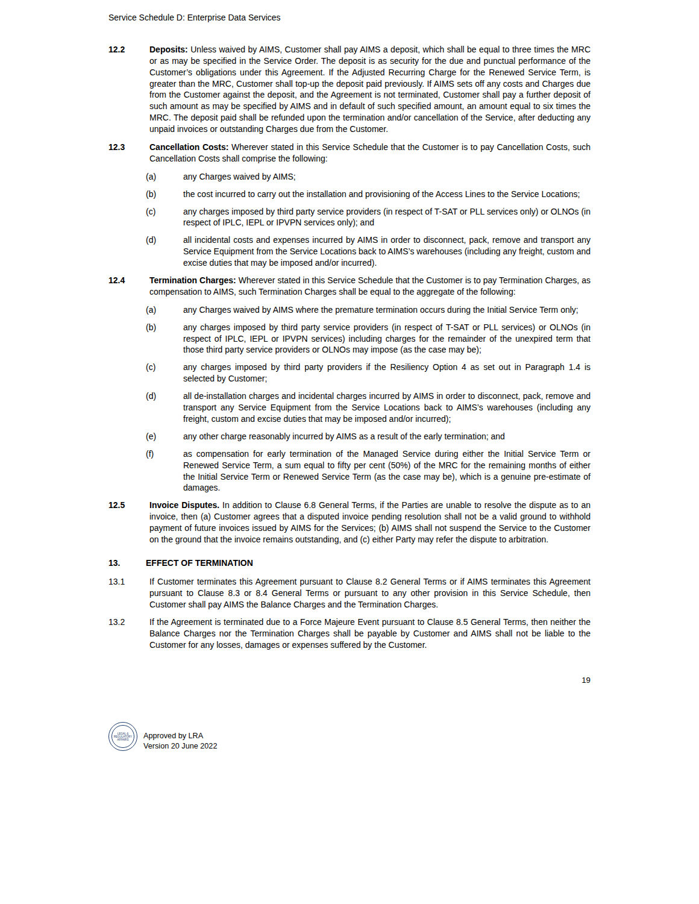Service Schedule D: Enterprise Data Services
12.2
Deposits: Unless waived by AIMS, Customer shall pay AIMS a deposit, which shall be equal to three times the MRC or as may be specified in the Service Order. The deposit is as security for the due and punctual performance of the Customer’s obligations under this Agreement. If the Adjusted Recurring Charge for the Renewed Service Term, is greater than the MRC, Customer shall top-up the deposit paid previously. If AIMS sets off any costs and Charges due from the Customer against the deposit, and the Agreement is not terminated, Customer shall pay a further deposit of such amount as may be specified by AIMS and in default of such specified amount, an amount equal to six times the MRC. The deposit paid shall be refunded upon the termination and/or cancellation of the Service, after deducting any unpaid invoices or outstanding Charges due from the Customer.
12.3
Cancellation Costs: Wherever stated in this Service Schedule that the Customer is to pay Cancellation Costs, such Cancellation Costs shall comprise the following:
(a)
any Charges waived by AIMS;
(b)
the cost incurred to carry out the installation and provisioning of the Access Lines to the Service Locations;
(c)
any charges imposed by third party service providers (in respect of T-SAT or PLL services only) or OLNOs (in respect of IPLC, IEPL or IPVPN services only); and
(d)
all incidental costs and expenses incurred by AIMS in order to disconnect, pack, remove and transport any Service Equipment from the Service Locations back to AIMS’s warehouses (including any freight, custom and excise duties that may be imposed and/or incurred).
12.4
Termination Charges: Wherever stated in this Service Schedule that the Customer is to pay Termination Charges, as compensation to AIMS, such Termination Charges shall be equal to the aggregate of the following:
(a)
any Charges waived by AIMS where the premature termination occurs during the Initial Service Term only;
(b)
any charges imposed by third party service providers (in respect of T-SAT or PLL services) or OLNOs (in respect of IPLC, IEPL or IPVPN services) including charges for the remainder of the unexpired term that those third party service providers or OLNOs may impose (as the case may be);
(c)
any charges imposed by third party providers if the Resiliency Option 4 as set out in Paragraph 1.4 is selected by Customer;
(d)
all de-installation charges and incidental charges incurred by AIMS in order to disconnect, pack, remove and transport any Service Equipment from the Service Locations back to AIMS’s warehouses (including any freight, custom and excise duties that may be imposed and/or incurred);
(e)
any other charge reasonably incurred by AIMS as a result of the early termination; and
(f)
as compensation for early termination of the Managed Service during either the Initial Service Term or Renewed Service Term, a sum equal to fifty per cent (50%) of the MRC for the remaining months of either the Initial Service Term or Renewed Service Term (as the case may be), which is a genuine pre-estimate of damages.
12.5
Invoice Disputes. In addition to Clause 6.8 General Terms, if the Parties are unable to resolve the dispute as to an invoice, then (a) Customer agrees that a disputed invoice pending resolution shall not be a valid ground to withhold payment of future invoices issued by AIMS for the Services; (b) AIMS shall not suspend the Service to the Customer on the ground that the invoice remains outstanding, and (c) either Party may refer the dispute to arbitration.
13. EFFECT OF TERMINATION
13.1
If Customer terminates this Agreement pursuant to Clause 8.2 General Terms or if AIMS terminates this Agreement pursuant to Clause 8.3 or 8.4 General Terms or pursuant to any other provision in this Service Schedule, then Customer shall pay AIMS the Balance Charges and the Termination Charges.
13.2
If the Agreement is terminated due to a Force Majeure Event pursuant to Clause 8.5 General Terms, then neither the Balance Charges nor the Termination Charges shall be payable by Customer and AIMS shall not be liable to the Customer for any losses, damages or expenses suffered by the Customer.
19
LEGAL & REGULATORY AFFAIRS
Approved by LRA
Version 20 June 2022